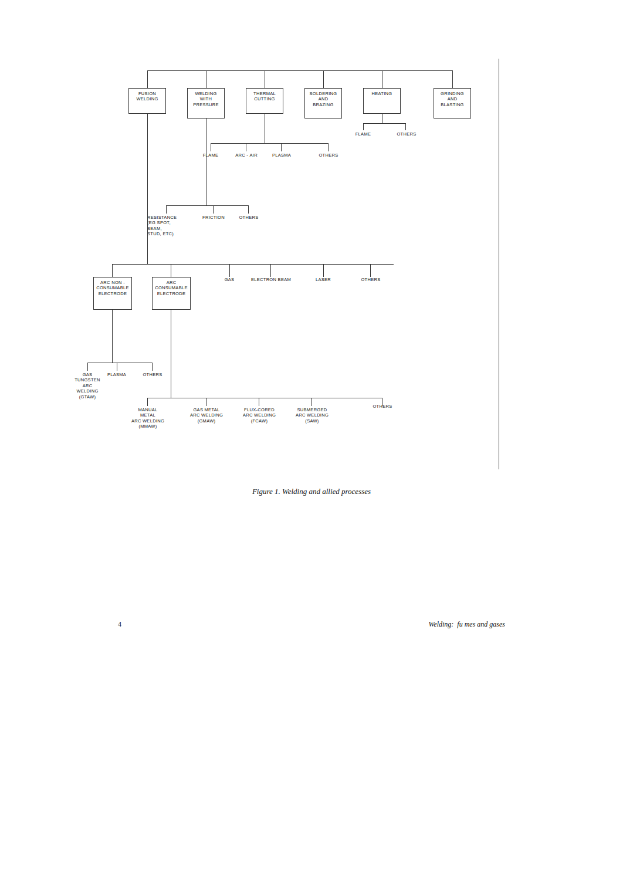FUSION
WELDING
WELDING
WITH
PRESSURE
THERMAL
CUTTING
SOLDERING
AND
BRAZING
HEATING
GRINDING
AND
BLASTING
FLAME
OTHERS
FLAME
ARC - AIR
PLASMA
OTHERS
RESISTANCE
(eg SPOT,
SEAM,
STUD, etc)
FRICTION
OTHERS
ARC NON -
CONSUMABLE
ELECTRODE
ARC
CONSUMABLE
ELECTRODE
GAS
ELECTRON BEAM
LASER
OTHERS
GAS
TUNGSTEN
ARC WELDING
(GTAW)
PLASMA
OTHERS
MANUAL
METAL
ARC WELDING
(MMAW)
GAS METAL
ARC WELDING
(GMAW)
FLUX-CORED
ARC WELDING
(FCAW)
SUBMERGED
ARC WELDING
(SAW)
OTHERS
Figure 1. Welding and allied processes
4 Welding: fu mes and gases